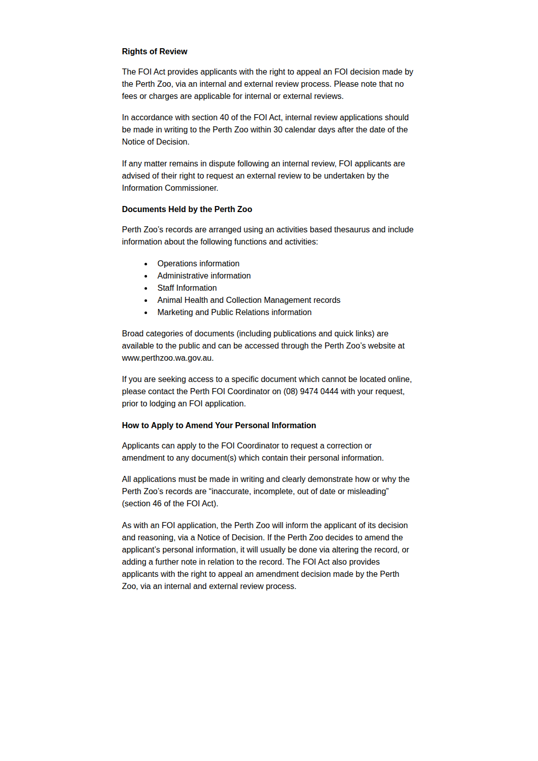Rights of Review
The FOI Act provides applicants with the right to appeal an FOI decision made by the Perth Zoo, via an internal and external review process. Please note that no fees or charges are applicable for internal or external reviews.
In accordance with section 40 of the FOI Act, internal review applications should be made in writing to the Perth Zoo within 30 calendar days after the date of the Notice of Decision.
If any matter remains in dispute following an internal review, FOI applicants are advised of their right to request an external review to be undertaken by the Information Commissioner.
Documents Held by the Perth Zoo
Perth Zoo’s records are arranged using an activities based thesaurus and include information about the following functions and activities:
Operations information
Administrative information
Staff Information
Animal Health and Collection Management records
Marketing and Public Relations information
Broad categories of documents (including publications and quick links) are available to the public and can be accessed through the Perth Zoo’s website at www.perthzoo.wa.gov.au.
If you are seeking access to a specific document which cannot be located online, please contact the Perth FOI Coordinator on (08) 9474 0444 with your request, prior to lodging an FOI application.
How to Apply to Amend Your Personal Information
Applicants can apply to the FOI Coordinator to request a correction or amendment to any document(s) which contain their personal information.
All applications must be made in writing and clearly demonstrate how or why the Perth Zoo’s records are “inaccurate, incomplete, out of date or misleading” (section 46 of the FOI Act).
As with an FOI application, the Perth Zoo will inform the applicant of its decision and reasoning, via a Notice of Decision. If the Perth Zoo decides to amend the applicant’s personal information, it will usually be done via altering the record, or adding a further note in relation to the record. The FOI Act also provides applicants with the right to appeal an amendment decision made by the Perth Zoo, via an internal and external review process.